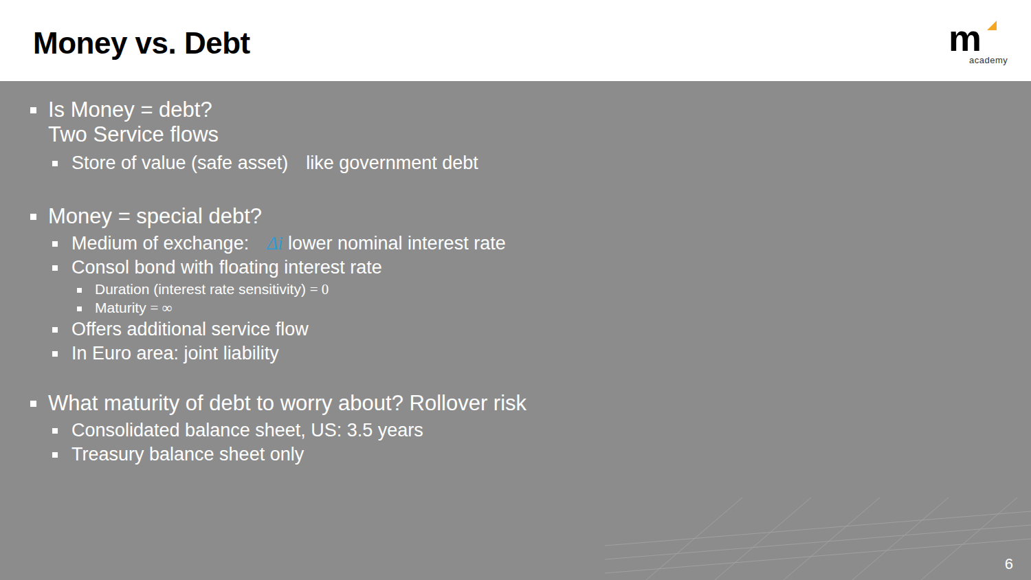Money vs. Debt
m
academy
Is Money = debt?
Two Service flows
Store of value (safe asset) like government debt
Money = special debt?
Medium of exchange: Δi lower nominal interest rate
Consol bond with floating interest rate
Duration (interest rate sensitivity) = 0
Maturity = ∞
Offers additional service flow
In Euro area: joint liability
What maturity of debt to worry about? Rollover risk
Consolidated balance sheet, US: 3.5 years
Treasury balance sheet only
6